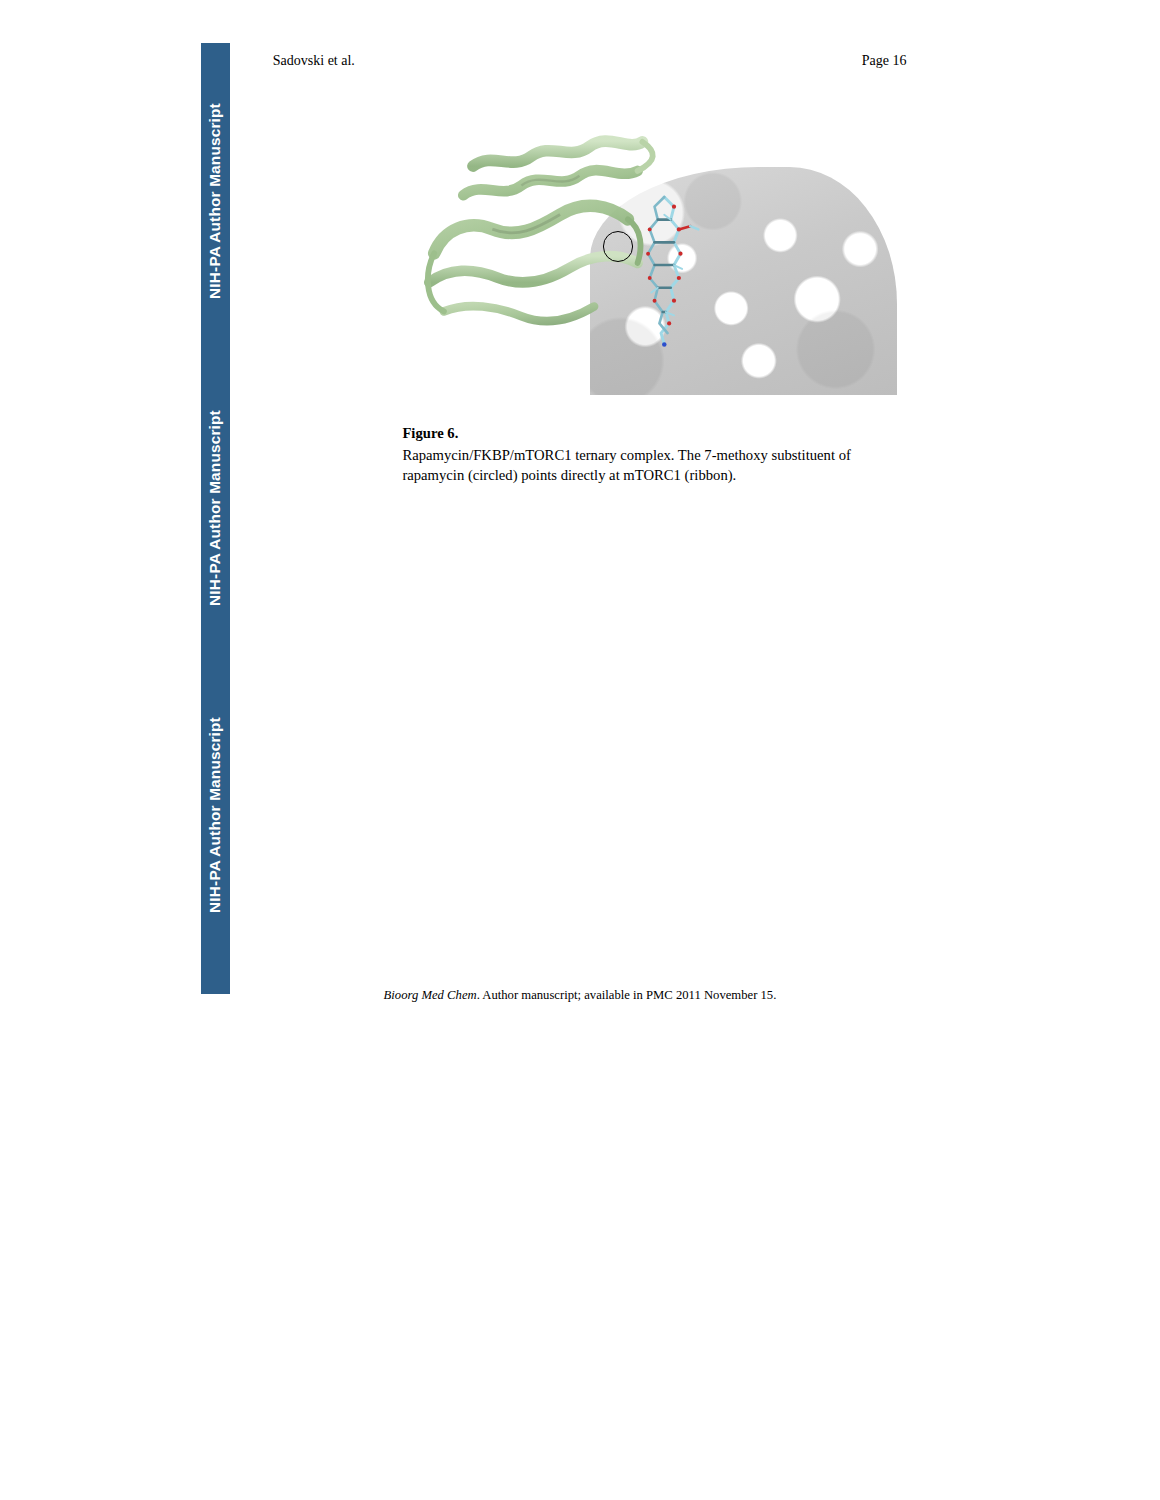NIH-PA Author Manuscript NIH-PA Author Manuscript NIH-PA Author Manuscript
Sadovski et al. Page 16
Figure 6. Rapamycin/FKBP/mTORC1 ternary complex. The 7-methoxy substituent of rapamycin (circled) points directly at mTORC1 (ribbon).
Bioorg Med Chem. Author manuscript; available in PMC 2011 November 15.